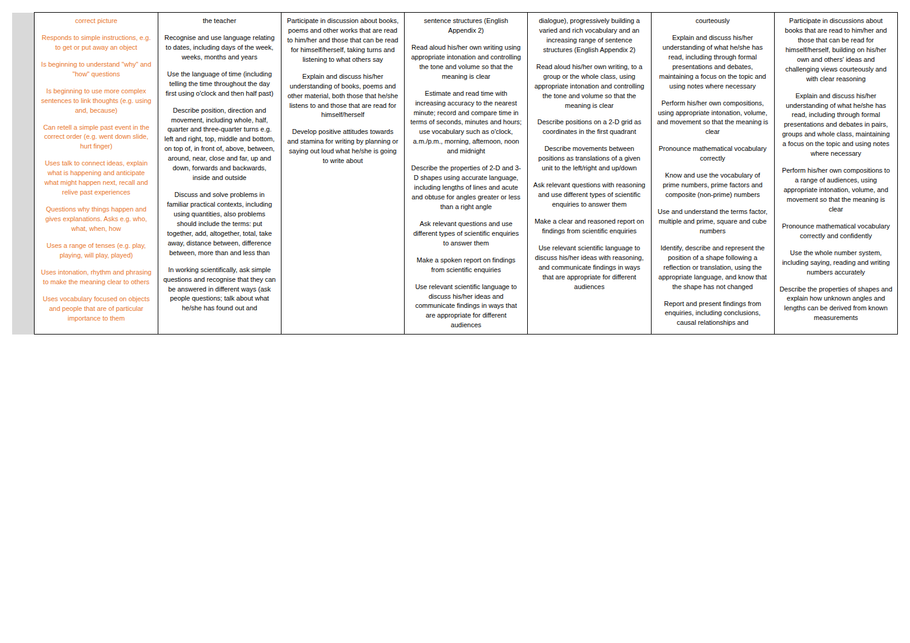| | correct picture Responds to simple instructions, e.g. to get or put away an object Is beginning to understand "why" and "how" questions Is beginning to use more complex sentences to link thoughts (e.g. using and, because) Can retell a simple past event in the correct order (e.g. went down slide, hurt finger) Uses talk to connect ideas, explain what is happening and anticipate what might happen next, recall and relive past experiences Questions why things happen and gives explanations. Asks e.g. who, what, when, how Uses a range of tenses (e.g. play, playing, will play, played) Uses intonation, rhythm and phrasing to make the meaning clear to others Uses vocabulary focused on objects and people that are of particular importance to them | the teacher Recognise and use language relating to dates, including days of the week, weeks, months and years Use the language of time (including telling the time throughout the day first using o'clock and then half past) Describe position, direction and movement, including whole, half, quarter and three-quarter turns e.g. left and right, top, middle and bottom, on top of, in front of, above, between, around, near, close and far, up and down, forwards and backwards, inside and outside Discuss and solve problems in familiar practical contexts, including using quantities, also problems should include the terms: put together, add, altogether, total, take away, distance between, difference between, more than and less than In working scientifically, ask simple questions and recognise that they can be answered in different ways (ask people questions; talk about what he/she has found out and | Participate in discussion about books, poems and other works that are read to him/her and those that can be read for himself/herself, taking turns and listening to what others say Explain and discuss his/her understanding of books, poems and other material, both those that he/she listens to and those that are read for himself/herself Develop positive attitudes towards and stamina for writing by planning or saying out loud what he/she is going to write about | sentence structures (English Appendix 2) Read aloud his/her own writing using appropriate intonation and controlling the tone and volume so that the meaning is clear Estimate and read time with increasing accuracy to the nearest minute; record and compare time in terms of seconds, minutes and hours; use vocabulary such as o'clock, a.m./p.m., morning, afternoon, noon and midnight Describe the properties of 2-D and 3-D shapes using accurate language, including lengths of lines and acute and obtuse for angles greater or less than a right angle Ask relevant questions and use different types of scientific enquiries to answer them Make a spoken report on findings from scientific enquiries Use relevant scientific language to discuss his/her ideas and communicate findings in ways that are appropriate for different audiences | dialogue), progressively building a varied and rich vocabulary and an increasing range of sentence structures (English Appendix 2) Read aloud his/her own writing, to a group or the whole class, using appropriate intonation and controlling the tone and volume so that the meaning is clear Describe positions on a 2-D grid as coordinates in the first quadrant Describe movements between positions as translations of a given unit to the left/right and up/down Ask relevant questions with reasoning and use different types of scientific enquiries to answer them Make a clear and reasoned report on findings from scientific enquiries Use relevant scientific language to discuss his/her ideas with reasoning, and communicate findings in ways that are appropriate for different audiences | courteously Explain and discuss his/her understanding of what he/she has read, including through formal presentations and debates, maintaining a focus on the topic and using notes where necessary Perform his/her own compositions, using appropriate intonation, volume, and movement so that the meaning is clear Pronounce mathematical vocabulary correctly Know and use the vocabulary of prime numbers, prime factors and composite (non-prime) numbers Use and understand the terms factor, multiple and prime, square and cube numbers Identify, describe and represent the position of a shape following a reflection or translation, using the appropriate language, and know that the shape has not changed Report and present findings from enquiries, including conclusions, causal relationships and | Participate in discussions about books that are read to him/her and those that can be read for himself/herself, building on his/her own and others' ideas and challenging views courteously and with clear reasoning Explain and discuss his/her understanding of what he/she has read, including through formal presentations and debates in pairs, groups and whole class, maintaining a focus on the topic and using notes where necessary Perform his/her own compositions to a range of audiences, using appropriate intonation, volume, and movement so that the meaning is clear Pronounce mathematical vocabulary correctly and confidently Use the whole number system, including saying, reading and writing numbers accurately Describe the properties of shapes and explain how unknown angles and lengths can be derived from known measurements |